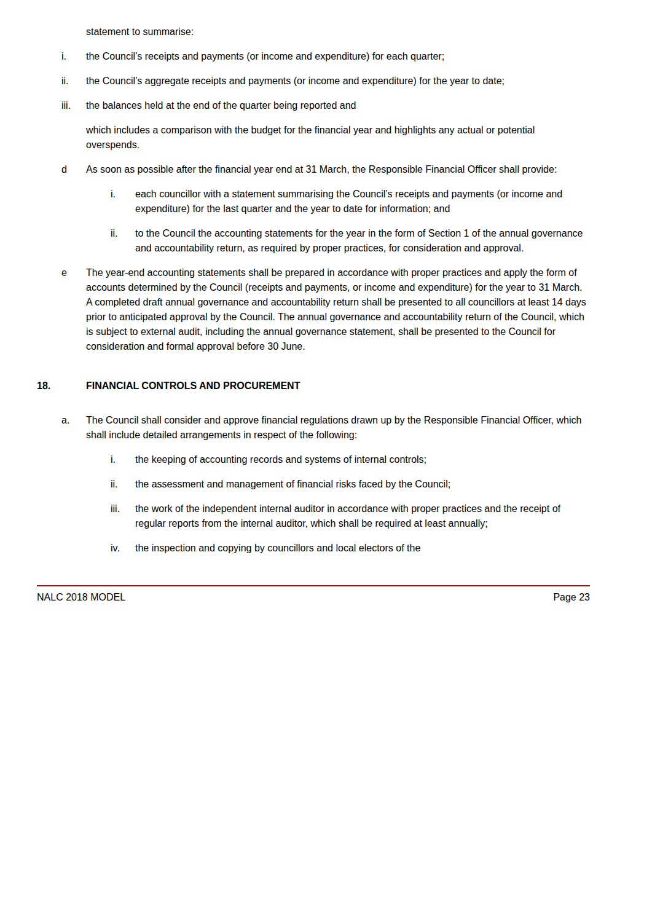statement to summarise:
the Council’s receipts and payments (or income and expenditure) for each quarter;
the Council’s aggregate receipts and payments (or income and expenditure) for the year to date;
the balances held at the end of the quarter being reported and
which includes a comparison with the budget for the financial year and highlights any actual or potential overspends.
d
As soon as possible after the financial year end at 31 March, the Responsible Financial Officer shall provide:
each councillor with a statement summarising the Council’s receipts and payments (or income and expenditure) for the last quarter and the year to date for information; and
to the Council the accounting statements for the year in the form of Section 1 of the annual governance and accountability return, as required by proper practices, for consideration and approval.
e
The year-end accounting statements shall be prepared in accordance with proper practices and apply the form of accounts determined by the Council (receipts and payments, or income and expenditure) for the year to 31 March. A completed draft annual governance and accountability return shall be presented to all councillors at least 14 days prior to anticipated approval by the Council. The annual governance and accountability return of the Council, which is subject to external audit, including the annual governance statement, shall be presented to the Council for consideration and formal approval before 30 June.
18. FINANCIAL CONTROLS AND PROCUREMENT
a.
The Council shall consider and approve financial regulations drawn up by the Responsible Financial Officer, which shall include detailed arrangements in respect of the following:
the keeping of accounting records and systems of internal controls;
the assessment and management of financial risks faced by the Council;
the work of the independent internal auditor in accordance with proper practices and the receipt of regular reports from the internal auditor, which shall be required at least annually;
the inspection and copying by councillors and local electors of the
NALC 2018 MODEL Page 23